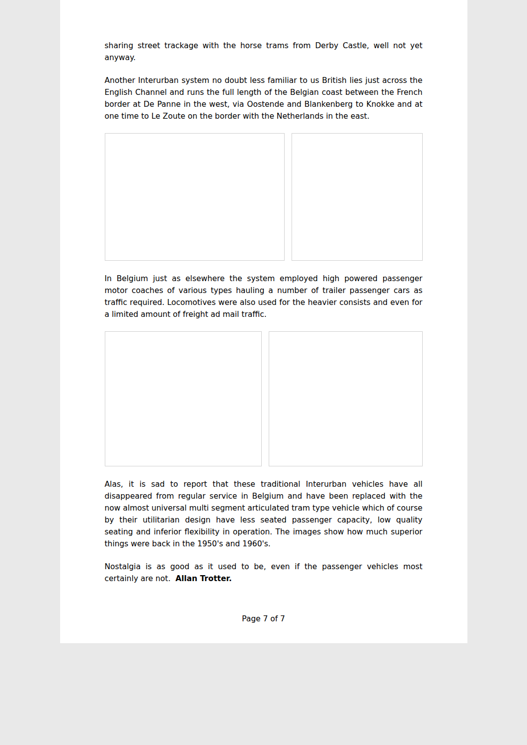sharing street trackage with the horse trams from Derby Castle, well not yet anyway.
Another Interurban system no doubt less familiar to us British lies just across the English Channel and runs the full length of the Belgian coast between the French border at De Panne in the west, via Oostende and Blankenberg to Knokke and at one time to Le Zoute on the border with the Netherlands in the east.
In Belgium just as elsewhere the system employed high powered passenger motor coaches of various types hauling a number of trailer passenger cars as traffic required. Locomotives were also used for the heavier consists and even for a limited amount of freight ad mail traffic.
Alas, it is sad to report that these traditional Interurban vehicles have all disappeared from regular service in Belgium and have been replaced with the now almost universal multi segment articulated tram type vehicle which of course by their utilitarian design have less seated passenger capacity, low quality seating and inferior flexibility in operation. The images show how much superior things were back in the 1950's and 1960's.
Nostalgia is as good as it used to be, even if the passenger vehicles most certainly are not. Allan Trotter.
Page 7 of 7